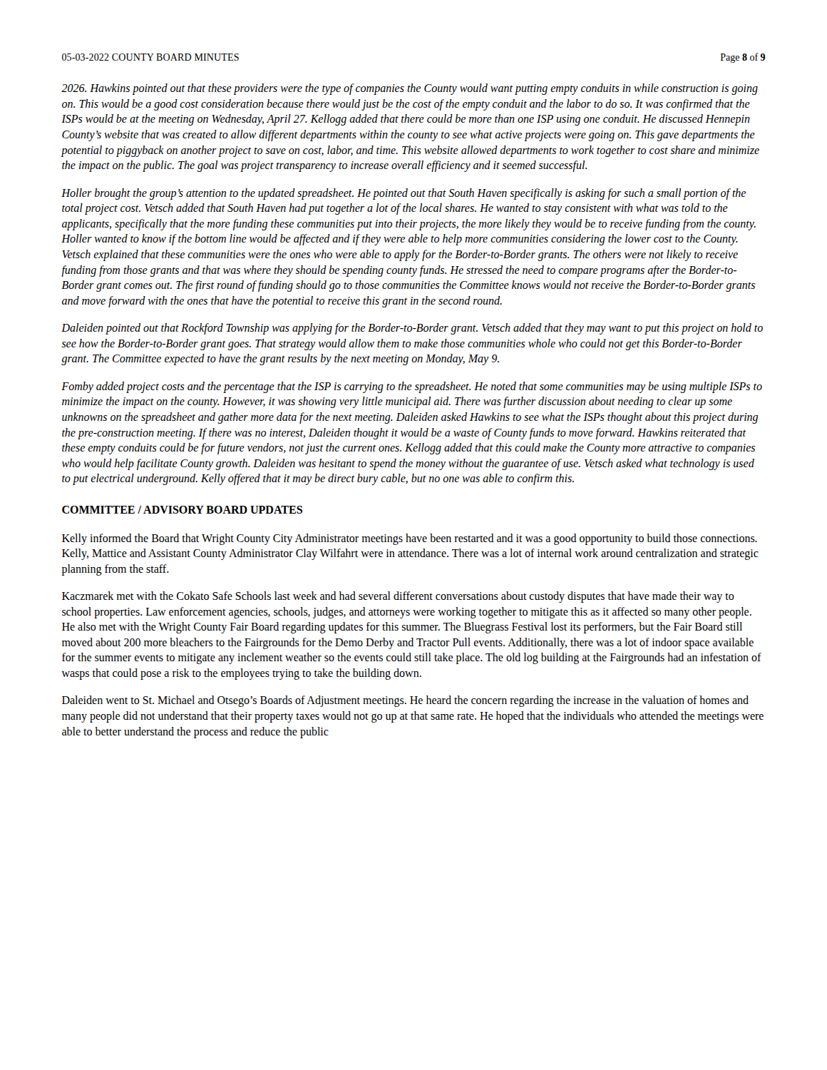05-03-2022 COUNTY BOARD MINUTES Page 8 of 9
2026. Hawkins pointed out that these providers were the type of companies the County would want putting empty conduits in while construction is going on. This would be a good cost consideration because there would just be the cost of the empty conduit and the labor to do so. It was confirmed that the ISPs would be at the meeting on Wednesday, April 27. Kellogg added that there could be more than one ISP using one conduit. He discussed Hennepin County’s website that was created to allow different departments within the county to see what active projects were going on. This gave departments the potential to piggyback on another project to save on cost, labor, and time. This website allowed departments to work together to cost share and minimize the impact on the public. The goal was project transparency to increase overall efficiency and it seemed successful.
Holler brought the group’s attention to the updated spreadsheet. He pointed out that South Haven specifically is asking for such a small portion of the total project cost. Vetsch added that South Haven had put together a lot of the local shares. He wanted to stay consistent with what was told to the applicants, specifically that the more funding these communities put into their projects, the more likely they would be to receive funding from the county. Holler wanted to know if the bottom line would be affected and if they were able to help more communities considering the lower cost to the County. Vetsch explained that these communities were the ones who were able to apply for the Border-to-Border grants. The others were not likely to receive funding from those grants and that was where they should be spending county funds. He stressed the need to compare programs after the Border-to-Border grant comes out. The first round of funding should go to those communities the Committee knows would not receive the Border-to-Border grants and move forward with the ones that have the potential to receive this grant in the second round.
Daleiden pointed out that Rockford Township was applying for the Border-to-Border grant. Vetsch added that they may want to put this project on hold to see how the Border-to-Border grant goes. That strategy would allow them to make those communities whole who could not get this Border-to-Border grant. The Committee expected to have the grant results by the next meeting on Monday, May 9.
Fomby added project costs and the percentage that the ISP is carrying to the spreadsheet. He noted that some communities may be using multiple ISPs to minimize the impact on the county. However, it was showing very little municipal aid. There was further discussion about needing to clear up some unknowns on the spreadsheet and gather more data for the next meeting. Daleiden asked Hawkins to see what the ISPs thought about this project during the pre-construction meeting. If there was no interest, Daleiden thought it would be a waste of County funds to move forward. Hawkins reiterated that these empty conduits could be for future vendors, not just the current ones. Kellogg added that this could make the County more attractive to companies who would help facilitate County growth. Daleiden was hesitant to spend the money without the guarantee of use. Vetsch asked what technology is used to put electrical underground. Kelly offered that it may be direct bury cable, but no one was able to confirm this.
COMMITTEE / ADVISORY BOARD UPDATES
Kelly informed the Board that Wright County City Administrator meetings have been restarted and it was a good opportunity to build those connections. Kelly, Mattice and Assistant County Administrator Clay Wilfahrt were in attendance. There was a lot of internal work around centralization and strategic planning from the staff.
Kaczmarek met with the Cokato Safe Schools last week and had several different conversations about custody disputes that have made their way to school properties. Law enforcement agencies, schools, judges, and attorneys were working together to mitigate this as it affected so many other people. He also met with the Wright County Fair Board regarding updates for this summer. The Bluegrass Festival lost its performers, but the Fair Board still moved about 200 more bleachers to the Fairgrounds for the Demo Derby and Tractor Pull events. Additionally, there was a lot of indoor space available for the summer events to mitigate any inclement weather so the events could still take place. The old log building at the Fairgrounds had an infestation of wasps that could pose a risk to the employees trying to take the building down.
Daleiden went to St. Michael and Otsego’s Boards of Adjustment meetings. He heard the concern regarding the increase in the valuation of homes and many people did not understand that their property taxes would not go up at that same rate. He hoped that the individuals who attended the meetings were able to better understand the process and reduce the public